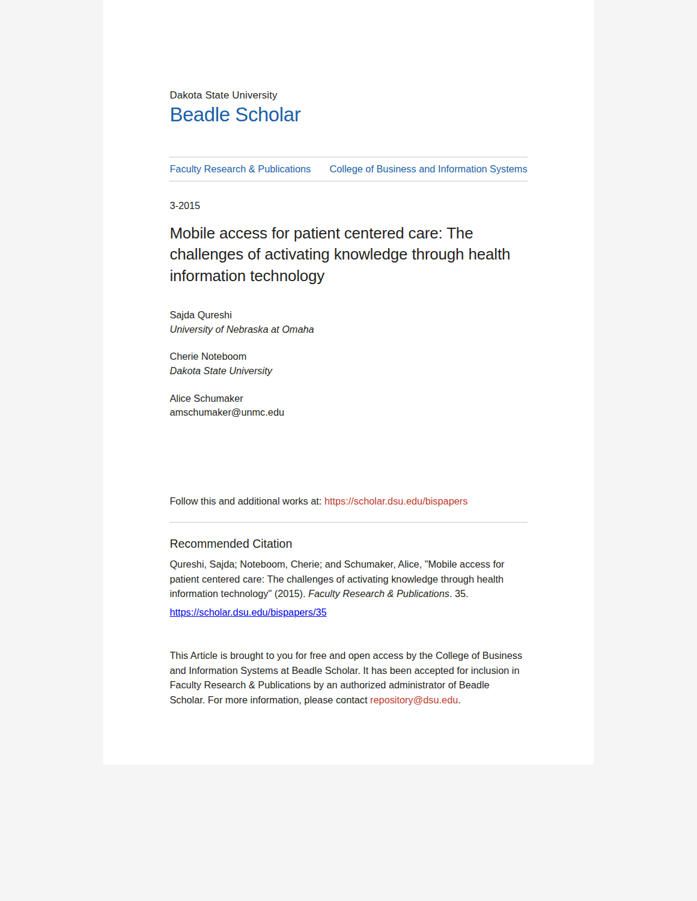Dakota State University
Beadle Scholar
Faculty Research & Publications College of Business and Information Systems
3-2015
Mobile access for patient centered care: The challenges of activating knowledge through health information technology
Sajda Qureshi University of Nebraska at Omaha
Cherie Noteboom Dakota State University
Alice Schumaker amschumaker@unmc.edu
Follow this and additional works at: https://scholar.dsu.edu/bispapers
Recommended Citation
Qureshi, Sajda; Noteboom, Cherie; and Schumaker, Alice, "Mobile access for patient centered care: The challenges of activating knowledge through health information technology" (2015). Faculty Research & Publications. 35.
https://scholar.dsu.edu/bispapers/35
This Article is brought to you for free and open access by the College of Business and Information Systems at Beadle Scholar. It has been accepted for inclusion in Faculty Research & Publications by an authorized administrator of Beadle Scholar. For more information, please contact repository@dsu.edu.